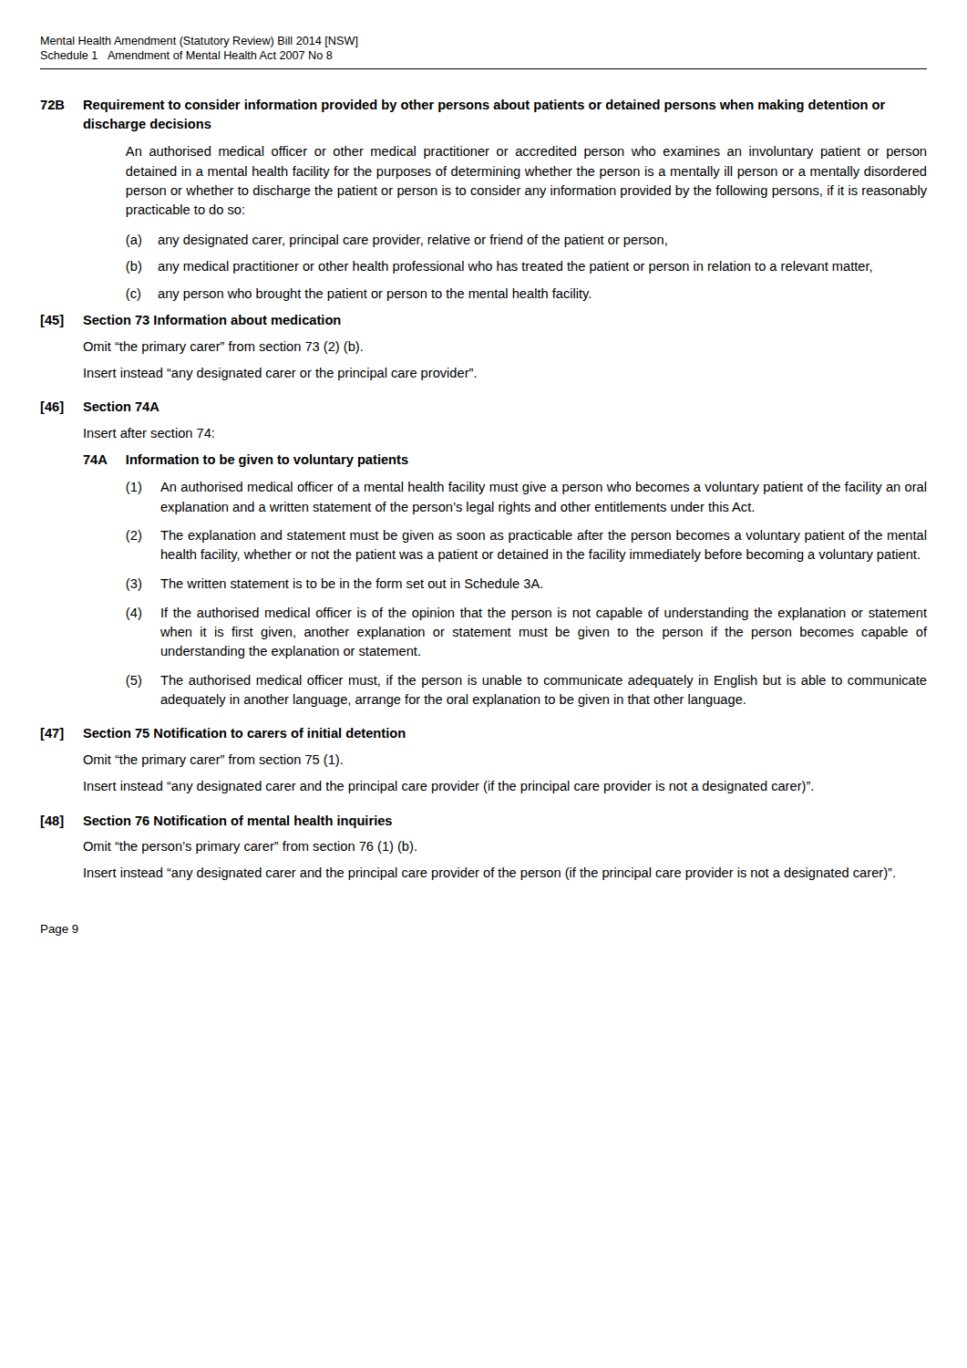Mental Health Amendment (Statutory Review) Bill 2014 [NSW]
Schedule 1 Amendment of Mental Health Act 2007 No 8
72B
Requirement to consider information provided by other persons about patients or detained persons when making detention or discharge decisions
An authorised medical officer or other medical practitioner or accredited person who examines an involuntary patient or person detained in a mental health facility for the purposes of determining whether the person is a mentally ill person or a mentally disordered person or whether to discharge the patient or person is to consider any information provided by the following persons, if it is reasonably practicable to do so:
(a)
any designated carer, principal care provider, relative or friend of the patient or person,
(b)
any medical practitioner or other health professional who has treated the patient or person in relation to a relevant matter,
(c)
any person who brought the patient or person to the mental health facility.
[45]
Section 73 Information about medication
Omit “the primary carer” from section 73 (2) (b).
Insert instead “any designated carer or the principal care provider”.
[46]
Section 74A
Insert after section 74:
74A
Information to be given to voluntary patients
(1)
An authorised medical officer of a mental health facility must give a person who becomes a voluntary patient of the facility an oral explanation and a written statement of the person’s legal rights and other entitlements under this Act.
(2)
The explanation and statement must be given as soon as practicable after the person becomes a voluntary patient of the mental health facility, whether or not the patient was a patient or detained in the facility immediately before becoming a voluntary patient.
(3)
The written statement is to be in the form set out in Schedule 3A.
(4)
If the authorised medical officer is of the opinion that the person is not capable of understanding the explanation or statement when it is first given, another explanation or statement must be given to the person if the person becomes capable of understanding the explanation or statement.
(5)
The authorised medical officer must, if the person is unable to communicate adequately in English but is able to communicate adequately in another language, arrange for the oral explanation to be given in that other language.
[47]
Section 75 Notification to carers of initial detention
Omit “the primary carer” from section 75 (1).
Insert instead “any designated carer and the principal care provider (if the principal care provider is not a designated carer)”.
[48]
Section 76 Notification of mental health inquiries
Omit “the person’s primary carer” from section 76 (1) (b).
Insert instead “any designated carer and the principal care provider of the person (if the principal care provider is not a designated carer)”.
Page 9